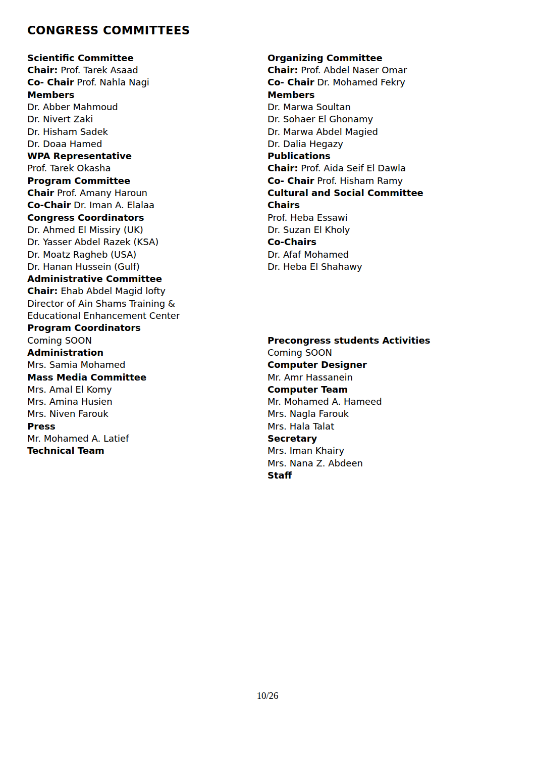CONGRESS COMMITTEES
| Scientific Committee Chair: Prof. Tarek Asaad Co- Chair Prof. Nahla Nagi Members Dr. Abber Mahmoud Dr. Nivert Zaki Dr. Hisham Sadek Dr. Doaa Hamed WPA Representative Prof. Tarek Okasha Program Committee Chair Prof. Amany Haroun Co-Chair Dr. Iman A. Elalaa Congress Coordinators Dr. Ahmed El Missiry (UK) Dr. Yasser Abdel Razek (KSA) Dr. Moatz Ragheb (USA) Dr. Hanan Hussein (Gulf) Administrative Committee Chair: Ehab Abdel Magid lofty Director of Ain Shams Training & Educational Enhancement Center Program Coordinators Coming SOON Administration Mrs. Samia Mohamed Mass Media Committee Mrs. Amal El Komy Mrs. Amina Husien Mrs. Niven Farouk Press Mr. Mohamed A. Latief Technical Team | Organizing Committee Chair: Prof. Abdel Naser Omar Co- Chair Dr. Mohamed Fekry Members Dr. Marwa Soultan Dr. Sohaer El Ghonamy Dr. Marwa Abdel Magied Dr. Dalia Hegazy Publications Chair: Prof. Aida Seif El Dawla Co- Chair Prof. Hisham Ramy Cultural and Social Committee Chairs Prof. Heba Essawi Dr. Suzan El Kholy Co-Chairs Dr. Afaf Mohamed Dr. Heba El Shahawy Precongress students Activities Coming SOON Computer Designer Mr. Amr Hassanein Computer Team Mr. Mohamed A. Hameed Mrs. Nagla Farouk Mrs. Hala Talat Secretary Mrs. Iman Khairy Mrs. Nana Z. Abdeen Staff |
10/26